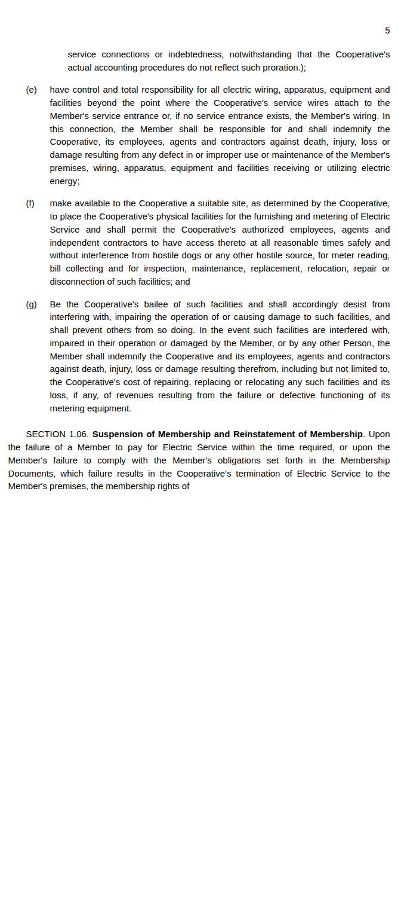5
service connections or indebtedness, notwithstanding that the Cooperative's actual accounting procedures do not reflect such proration.);
(e)
have control and total responsibility for all electric wiring, apparatus, equipment and facilities beyond the point where the Cooperative's service wires attach to the Member's service entrance or, if no service entrance exists, the Member's wiring. In this connection, the Member shall be responsible for and shall indemnify the Cooperative, its employees, agents and contractors against death, injury, loss or damage resulting from any defect in or improper use or maintenance of the Member's premises, wiring, apparatus, equipment and facilities receiving or utilizing electric energy;
(f)
make available to the Cooperative a suitable site, as determined by the Cooperative, to place the Cooperative's physical facilities for the furnishing and metering of Electric Service and shall permit the Cooperative's authorized employees, agents and independent contractors to have access thereto at all reasonable times safely and without interference from hostile dogs or any other hostile source, for meter reading, bill collecting and for inspection, maintenance, replacement, relocation, repair or disconnection of such facilities; and
(g)
Be the Cooperative's bailee of such facilities and shall accordingly desist from interfering with, impairing the operation of or causing damage to such facilities, and shall prevent others from so doing. In the event such facilities are interfered with, impaired in their operation or damaged by the Member, or by any other Person, the Member shall indemnify the Cooperative and its employees, agents and contractors against death, injury, loss or damage resulting therefrom, including but not limited to, the Cooperative's cost of repairing, replacing or relocating any such facilities and its loss, if any, of revenues resulting from the failure or defective functioning of its metering equipment.
SECTION 1.06. Suspension of Membership and Reinstatement of Membership. Upon the failure of a Member to pay for Electric Service within the time required, or upon the Member's failure to comply with the Member's obligations set forth in the Membership Documents, which failure results in the Cooperative's termination of Electric Service to the Member's premises, the membership rights of